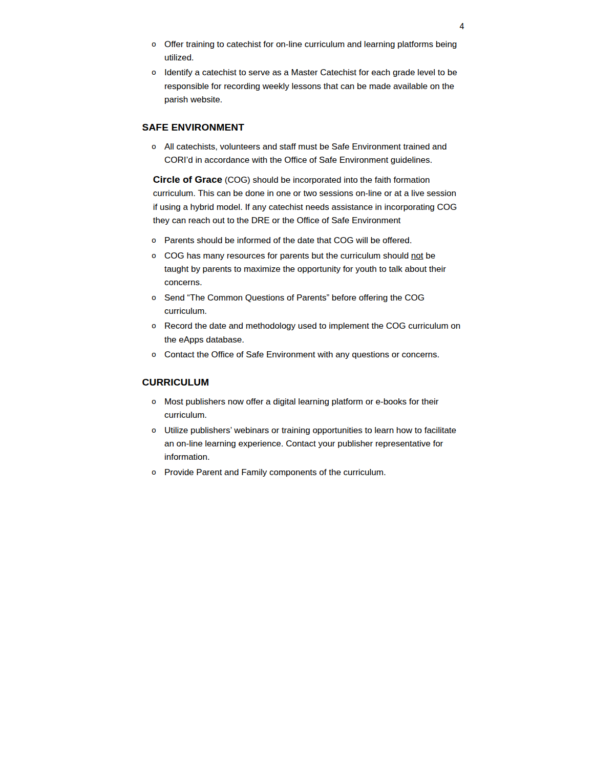4
Offer training to catechist for on-line curriculum and learning platforms being utilized.
Identify a catechist to serve as a Master Catechist for each grade level to be responsible for recording weekly lessons that can be made available on the parish website.
SAFE ENVIRONMENT
All catechists, volunteers and staff must be Safe Environment trained and CORI’d in accordance with the Office of Safe Environment guidelines.
Circle of Grace (COG) should be incorporated into the faith formation curriculum. This can be done in one or two sessions on-line or at a live session if using a hybrid model. If any catechist needs assistance in incorporating COG they can reach out to the DRE or the Office of Safe Environment
Parents should be informed of the date that COG will be offered.
COG has many resources for parents but the curriculum should not be taught by parents to maximize the opportunity for youth to talk about their concerns.
Send “The Common Questions of Parents” before offering the COG curriculum.
Record the date and methodology used to implement the COG curriculum on the eApps database.
Contact the Office of Safe Environment with any questions or concerns.
CURRICULUM
Most publishers now offer a digital learning platform or e-books for their curriculum.
Utilize publishers’ webinars or training opportunities to learn how to facilitate an on-line learning experience. Contact your publisher representative for information.
Provide Parent and Family components of the curriculum.